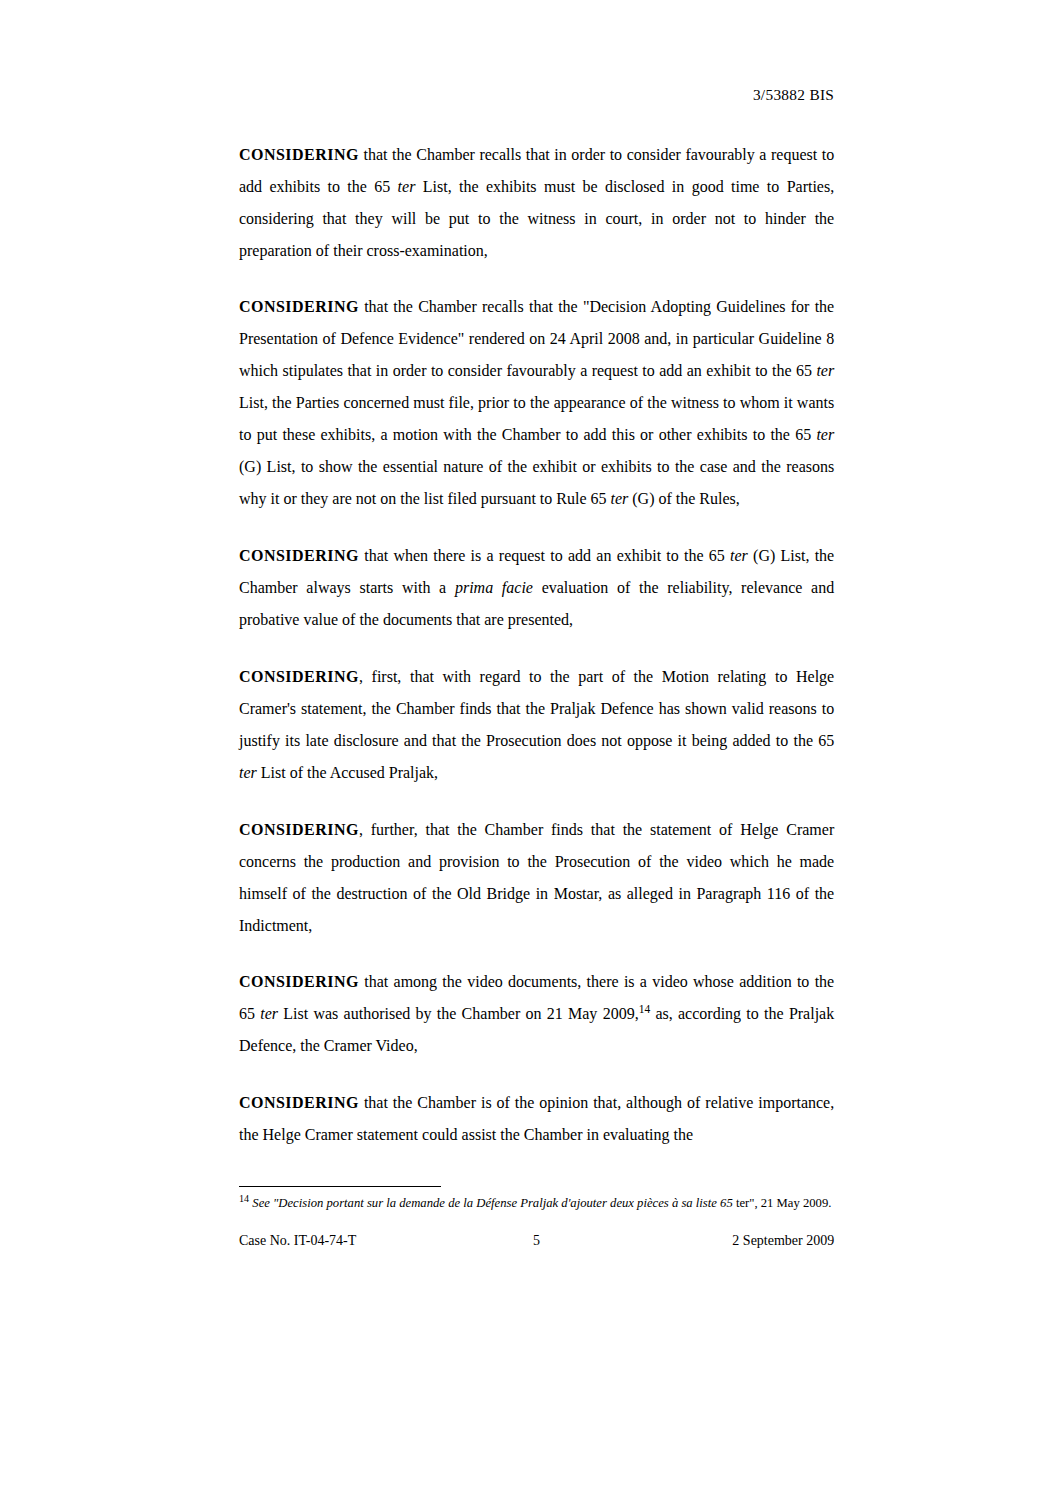3/53882 BIS
CONSIDERING that the Chamber recalls that in order to consider favourably a request to add exhibits to the 65 ter List, the exhibits must be disclosed in good time to Parties, considering that they will be put to the witness in court, in order not to hinder the preparation of their cross-examination,
CONSIDERING that the Chamber recalls that the "Decision Adopting Guidelines for the Presentation of Defence Evidence" rendered on 24 April 2008 and, in particular Guideline 8 which stipulates that in order to consider favourably a request to add an exhibit to the 65 ter List, the Parties concerned must file, prior to the appearance of the witness to whom it wants to put these exhibits, a motion with the Chamber to add this or other exhibits to the 65 ter (G) List, to show the essential nature of the exhibit or exhibits to the case and the reasons why it or they are not on the list filed pursuant to Rule 65 ter (G) of the Rules,
CONSIDERING that when there is a request to add an exhibit to the 65 ter (G) List, the Chamber always starts with a prima facie evaluation of the reliability, relevance and probative value of the documents that are presented,
CONSIDERING, first, that with regard to the part of the Motion relating to Helge Cramer's statement, the Chamber finds that the Praljak Defence has shown valid reasons to justify its late disclosure and that the Prosecution does not oppose it being added to the 65 ter List of the Accused Praljak,
CONSIDERING, further, that the Chamber finds that the statement of Helge Cramer concerns the production and provision to the Prosecution of the video which he made himself of the destruction of the Old Bridge in Mostar, as alleged in Paragraph 116 of the Indictment,
CONSIDERING that among the video documents, there is a video whose addition to the 65 ter List was authorised by the Chamber on 21 May 2009,14 as, according to the Praljak Defence, the Cramer Video,
CONSIDERING that the Chamber is of the opinion that, although of relative importance, the Helge Cramer statement could assist the Chamber in evaluating the
14 See "Decision portant sur la demande de la Défense Praljak d'ajouter deux pièces à sa liste 65 ter", 21 May 2009.
Case No. IT-04-74-T
5
2 September 2009